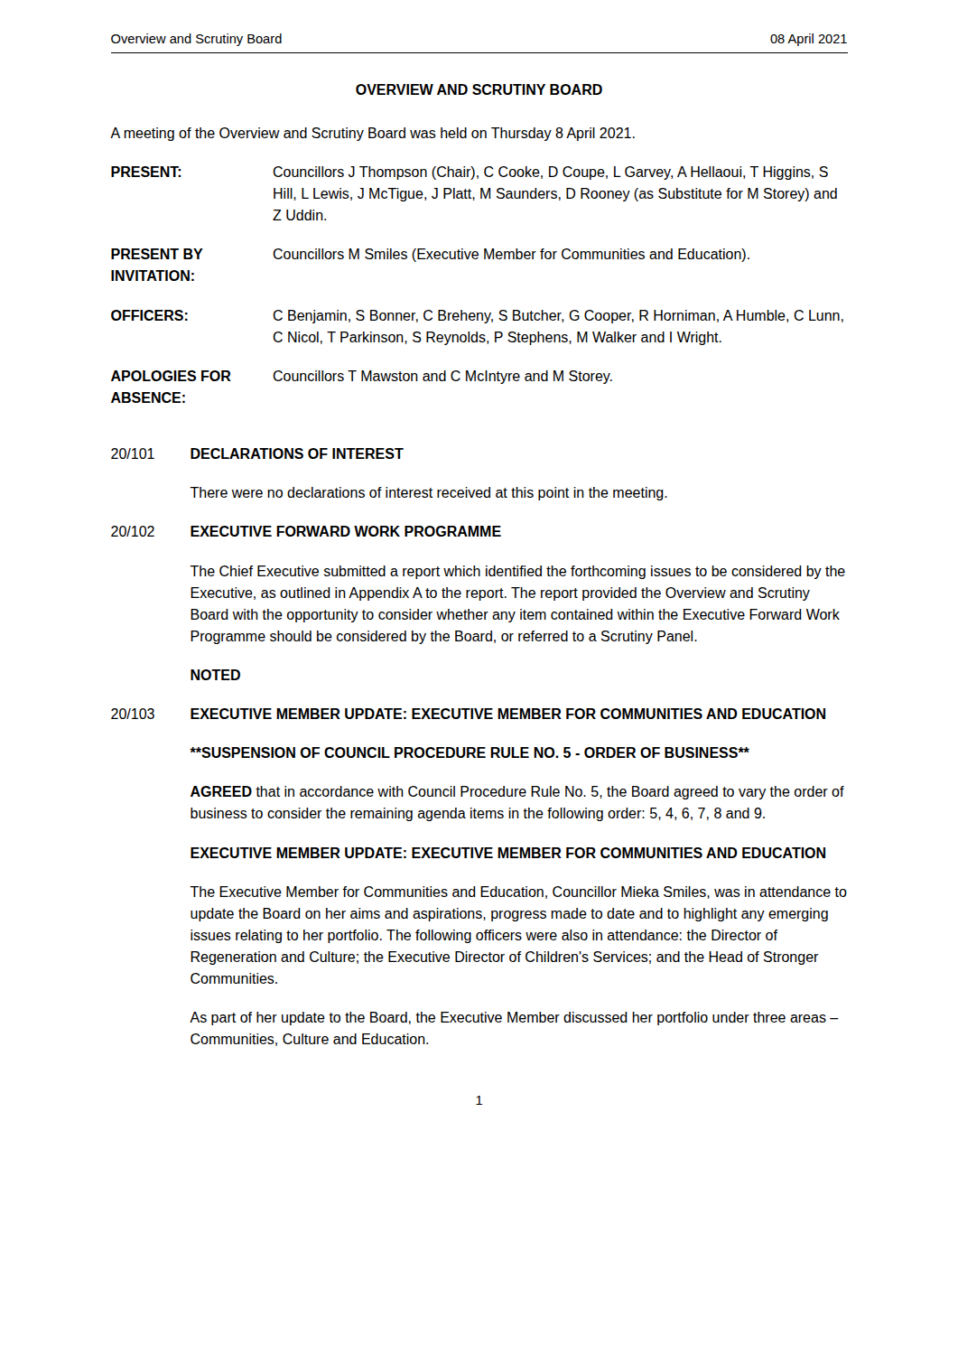Overview and Scrutiny Board 08 April 2021
OVERVIEW AND SCRUTINY BOARD
A meeting of the Overview and Scrutiny Board was held on Thursday 8 April 2021.
| PRESENT: | Councillors J Thompson (Chair), C Cooke, D Coupe, L Garvey, A Hellaoui, T Higgins, S Hill, L Lewis, J McTigue, J Platt, M Saunders, D Rooney (as Substitute for M Storey) and Z Uddin. |
| PRESENT BY INVITATION: | Councillors M Smiles (Executive Member for Communities and Education). |
| OFFICERS: | C Benjamin, S Bonner, C Breheny, S Butcher, G Cooper, R Horniman, A Humble, C Lunn, C Nicol, T Parkinson, S Reynolds, P Stephens, M Walker and I Wright. |
| APOLOGIES FOR ABSENCE: | Councillors T Mawston and C McIntyre and M Storey. |
20/101
Declarations of Interest
There were no declarations of interest received at this point in the meeting.
20/102
Executive Forward Work Programme
The Chief Executive submitted a report which identified the forthcoming issues to be considered by the Executive, as outlined in Appendix A to the report. The report provided the Overview and Scrutiny Board with the opportunity to consider whether any item contained within the Executive Forward Work Programme should be considered by the Board, or referred to a Scrutiny Panel.
NOTED
20/103
Executive Member Update: Executive Member for Communities and Education
**Suspension of Council Procedure Rule No. 5 - Order of Business**
AGREED that in accordance with Council Procedure Rule No. 5, the Board agreed to vary the order of business to consider the remaining agenda items in the following order: 5, 4, 6, 7, 8 and 9.
Executive Member Update: Executive Member for Communities and Education
The Executive Member for Communities and Education, Councillor Mieka Smiles, was in attendance to update the Board on her aims and aspirations, progress made to date and to highlight any emerging issues relating to her portfolio. The following officers were also in attendance: the Director of Regeneration and Culture; the Executive Director of Children's Services; and the Head of Stronger Communities.
As part of her update to the Board, the Executive Member discussed her portfolio under three areas – Communities, Culture and Education.
1